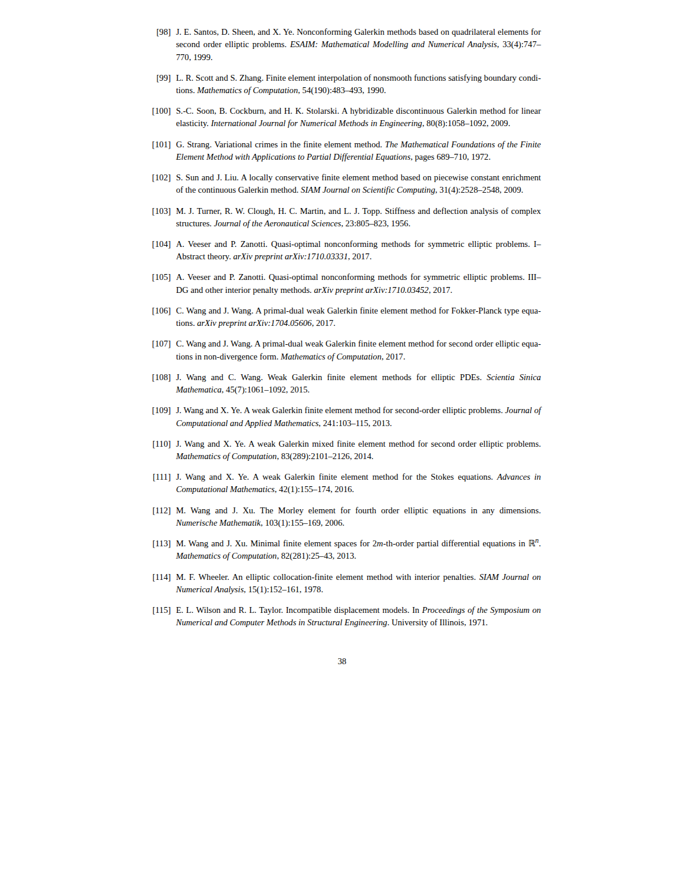[98] J. E. Santos, D. Sheen, and X. Ye. Nonconforming Galerkin methods based on quadrilateral elements for second order elliptic problems. ESAIM: Mathematical Modelling and Numerical Analysis, 33(4):747–770, 1999.
[99] L. R. Scott and S. Zhang. Finite element interpolation of nonsmooth functions satisfying boundary conditions. Mathematics of Computation, 54(190):483–493, 1990.
[100] S.-C. Soon, B. Cockburn, and H. K. Stolarski. A hybridizable discontinuous Galerkin method for linear elasticity. International Journal for Numerical Methods in Engineering, 80(8):1058–1092, 2009.
[101] G. Strang. Variational crimes in the finite element method. The Mathematical Foundations of the Finite Element Method with Applications to Partial Differential Equations, pages 689–710, 1972.
[102] S. Sun and J. Liu. A locally conservative finite element method based on piecewise constant enrichment of the continuous Galerkin method. SIAM Journal on Scientific Computing, 31(4):2528–2548, 2009.
[103] M. J. Turner, R. W. Clough, H. C. Martin, and L. J. Topp. Stiffness and deflection analysis of complex structures. Journal of the Aeronautical Sciences, 23:805–823, 1956.
[104] A. Veeser and P. Zanotti. Quasi-optimal nonconforming methods for symmetric elliptic problems. I–Abstract theory. arXiv preprint arXiv:1710.03331, 2017.
[105] A. Veeser and P. Zanotti. Quasi-optimal nonconforming methods for symmetric elliptic problems. III–DG and other interior penalty methods. arXiv preprint arXiv:1710.03452, 2017.
[106] C. Wang and J. Wang. A primal-dual weak Galerkin finite element method for Fokker-Planck type equations. arXiv preprint arXiv:1704.05606, 2017.
[107] C. Wang and J. Wang. A primal-dual weak Galerkin finite element method for second order elliptic equations in non-divergence form. Mathematics of Computation, 2017.
[108] J. Wang and C. Wang. Weak Galerkin finite element methods for elliptic PDEs. Scientia Sinica Mathematica, 45(7):1061–1092, 2015.
[109] J. Wang and X. Ye. A weak Galerkin finite element method for second-order elliptic problems. Journal of Computational and Applied Mathematics, 241:103–115, 2013.
[110] J. Wang and X. Ye. A weak Galerkin mixed finite element method for second order elliptic problems. Mathematics of Computation, 83(289):2101–2126, 2014.
[111] J. Wang and X. Ye. A weak Galerkin finite element method for the Stokes equations. Advances in Computational Mathematics, 42(1):155–174, 2016.
[112] M. Wang and J. Xu. The Morley element for fourth order elliptic equations in any dimensions. Numerische Mathematik, 103(1):155–169, 2006.
[113] M. Wang and J. Xu. Minimal finite element spaces for 2m-th-order partial differential equations in ℝn. Mathematics of Computation, 82(281):25–43, 2013.
[114] M. F. Wheeler. An elliptic collocation-finite element method with interior penalties. SIAM Journal on Numerical Analysis, 15(1):152–161, 1978.
[115] E. L. Wilson and R. L. Taylor. Incompatible displacement models. In Proceedings of the Symposium on Numerical and Computer Methods in Structural Engineering. University of Illinois, 1971.
38